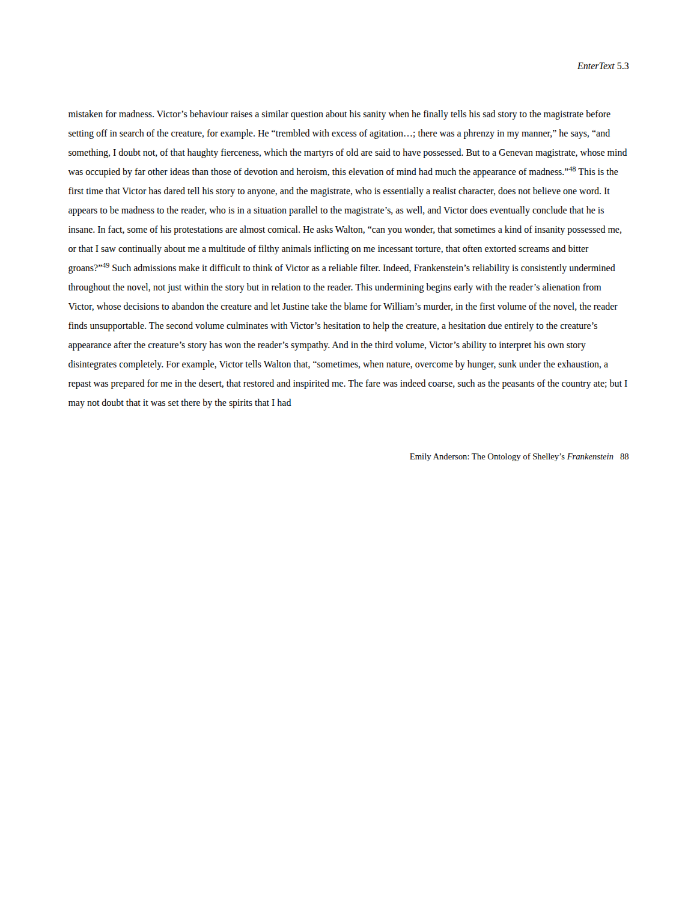EnterText 5.3
mistaken for madness. Victor’s behaviour raises a similar question about his sanity when he finally tells his sad story to the magistrate before setting off in search of the creature, for example. He “trembled with excess of agitation…; there was a phrenzy in my manner,” he says, “and something, I doubt not, of that haughty fierceness, which the martyrs of old are said to have possessed. But to a Genevan magistrate, whose mind was occupied by far other ideas than those of devotion and heroism, this elevation of mind had much the appearance of madness.”48 This is the first time that Victor has dared tell his story to anyone, and the magistrate, who is essentially a realist character, does not believe one word. It appears to be madness to the reader, who is in a situation parallel to the magistrate’s, as well, and Victor does eventually conclude that he is insane. In fact, some of his protestations are almost comical. He asks Walton, “can you wonder, that sometimes a kind of insanity possessed me, or that I saw continually about me a multitude of filthy animals inflicting on me incessant torture, that often extorted screams and bitter groans?”49 Such admissions make it difficult to think of Victor as a reliable filter. Indeed, Frankenstein’s reliability is consistently undermined throughout the novel, not just within the story but in relation to the reader. This undermining begins early with the reader’s alienation from Victor, whose decisions to abandon the creature and let Justine take the blame for William’s murder, in the first volume of the novel, the reader finds unsupportable. The second volume culminates with Victor’s hesitation to help the creature, a hesitation due entirely to the creature’s appearance after the creature’s story has won the reader’s sympathy. And in the third volume, Victor’s ability to interpret his own story disintegrates completely. For example, Victor tells Walton that, “sometimes, when nature, overcome by hunger, sunk under the exhaustion, a repast was prepared for me in the desert, that restored and inspirited me. The fare was indeed coarse, such as the peasants of the country ate; but I may not doubt that it was set there by the spirits that I had
Emily Anderson: The Ontology of Shelley’s Frankenstein 88